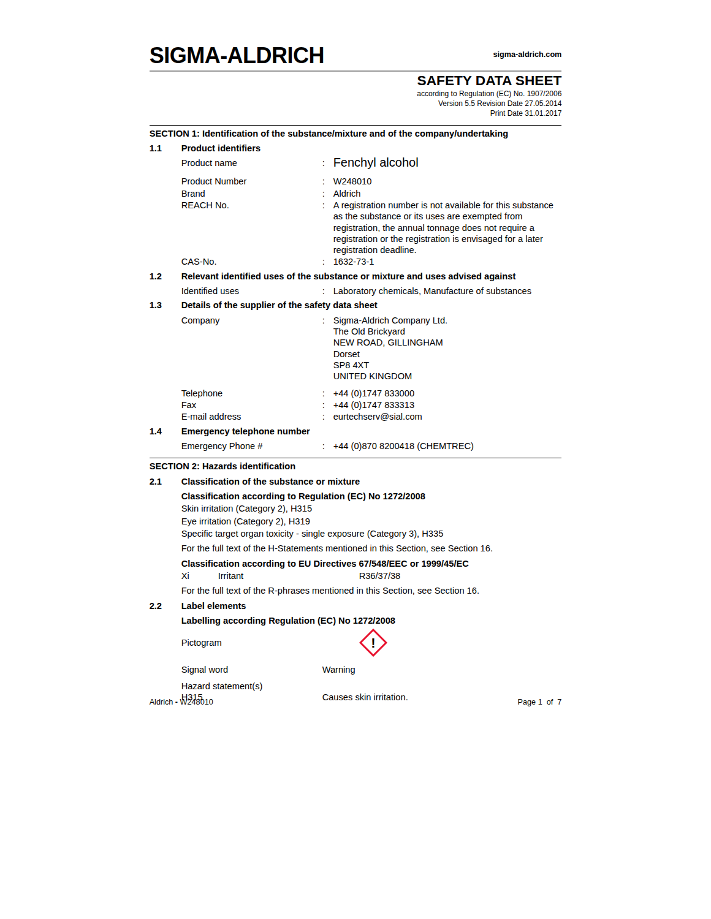SIGMA-ALDRICH
sigma-aldrich.com
SAFETY DATA SHEET
according to Regulation (EC) No. 1907/2006
Version 5.5 Revision Date 27.05.2014
Print Date 31.01.2017
SECTION 1: Identification of the substance/mixture and of the company/undertaking
1.1
Product identifiers
Product name
:
Fenchyl alcohol
Product Number
:
W248010
Brand
:
Aldrich
REACH No.
:
A registration number is not available for this substance as the substance or its uses are exempted from registration, the annual tonnage does not require a registration or the registration is envisaged for a later registration deadline.
CAS-No.
:
1632-73-1
1.2
Relevant identified uses of the substance or mixture and uses advised against
Identified uses
:
Laboratory chemicals, Manufacture of substances
1.3
Details of the supplier of the safety data sheet
Company
:
Sigma-Aldrich Company Ltd.
The Old Brickyard
NEW ROAD, GILLINGHAM
Dorset
SP8 4XT
UNITED KINGDOM
Telephone
:
+44 (0)1747 833000
Fax
:
+44 (0)1747 833313
E-mail address
:
eurtechserv@sial.com
1.4
Emergency telephone number
Emergency Phone #
:
+44 (0)870 8200418 (CHEMTREC)
SECTION 2: Hazards identification
2.1
Classification of the substance or mixture
Classification according to Regulation (EC) No 1272/2008
Skin irritation (Category 2), H315
Eye irritation (Category 2), H319
Specific target organ toxicity - single exposure (Category 3), H335
For the full text of the H-Statements mentioned in this Section, see Section 16.
Classification according to EU Directives 67/548/EEC or 1999/45/EC
Xi
Irritant
R36/37/38
For the full text of the R-phrases mentioned in this Section, see Section 16.
2.2
Label elements
Labelling according Regulation (EC) No 1272/2008
Pictogram
!
Signal word
Warning
Hazard statement(s)
H315
Causes skin irritation.
Aldrich - W248010
Page 1 of 7